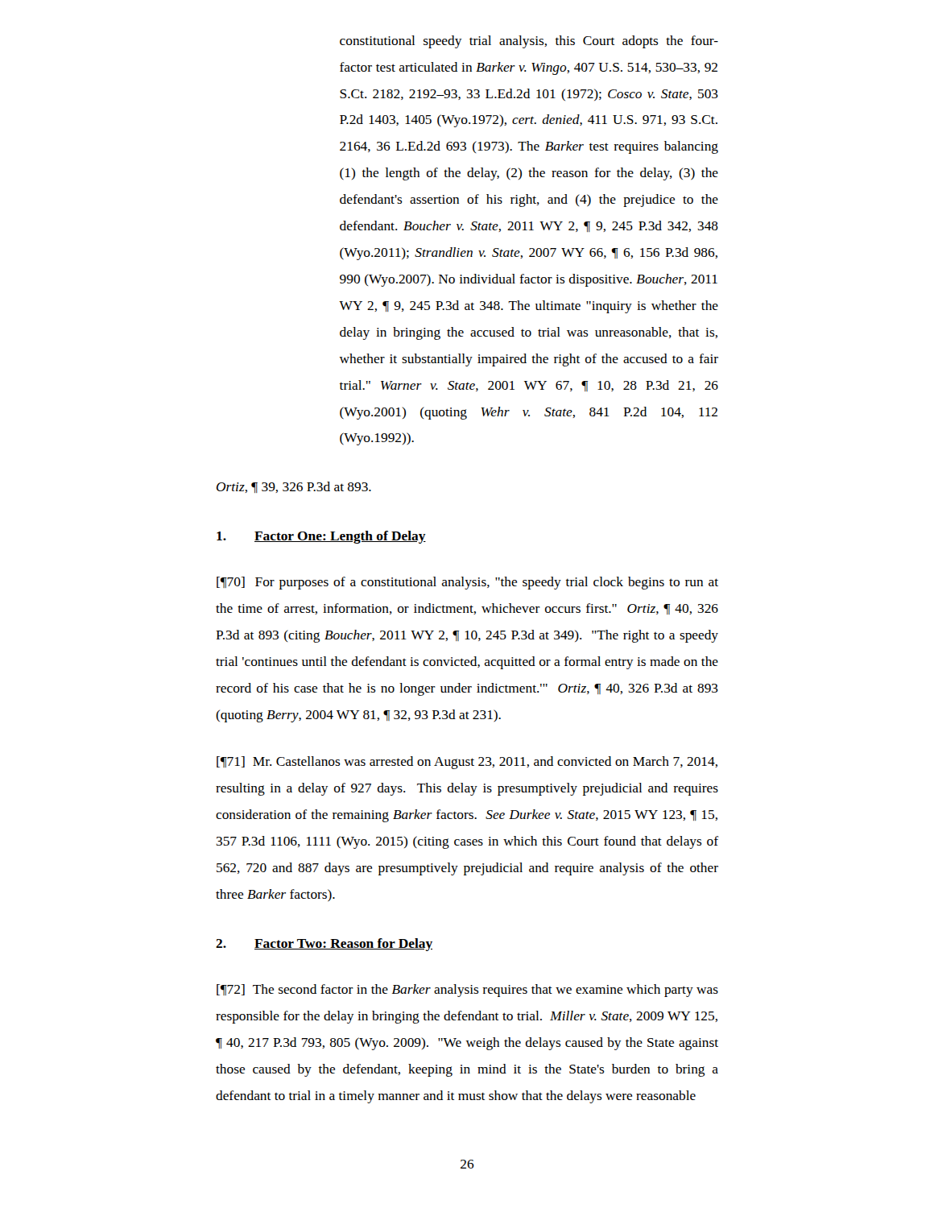constitutional speedy trial analysis, this Court adopts the four-factor test articulated in Barker v. Wingo, 407 U.S. 514, 530–33, 92 S.Ct. 2182, 2192–93, 33 L.Ed.2d 101 (1972); Cosco v. State, 503 P.2d 1403, 1405 (Wyo.1972), cert. denied, 411 U.S. 971, 93 S.Ct. 2164, 36 L.Ed.2d 693 (1973). The Barker test requires balancing (1) the length of the delay, (2) the reason for the delay, (3) the defendant's assertion of his right, and (4) the prejudice to the defendant. Boucher v. State, 2011 WY 2, ¶ 9, 245 P.3d 342, 348 (Wyo.2011); Strandlien v. State, 2007 WY 66, ¶ 6, 156 P.3d 986, 990 (Wyo.2007). No individual factor is dispositive. Boucher, 2011 WY 2, ¶ 9, 245 P.3d at 348. The ultimate "inquiry is whether the delay in bringing the accused to trial was unreasonable, that is, whether it substantially impaired the right of the accused to a fair trial." Warner v. State, 2001 WY 67, ¶ 10, 28 P.3d 21, 26 (Wyo.2001) (quoting Wehr v. State, 841 P.2d 104, 112 (Wyo.1992)).
Ortiz, ¶ 39, 326 P.3d at 893.
1. Factor One: Length of Delay
[¶70] For purposes of a constitutional analysis, "the speedy trial clock begins to run at the time of arrest, information, or indictment, whichever occurs first." Ortiz, ¶ 40, 326 P.3d at 893 (citing Boucher, 2011 WY 2, ¶ 10, 245 P.3d at 349). "The right to a speedy trial 'continues until the defendant is convicted, acquitted or a formal entry is made on the record of his case that he is no longer under indictment.'" Ortiz, ¶ 40, 326 P.3d at 893 (quoting Berry, 2004 WY 81, ¶ 32, 93 P.3d at 231).
[¶71] Mr. Castellanos was arrested on August 23, 2011, and convicted on March 7, 2014, resulting in a delay of 927 days. This delay is presumptively prejudicial and requires consideration of the remaining Barker factors. See Durkee v. State, 2015 WY 123, ¶ 15, 357 P.3d 1106, 1111 (Wyo. 2015) (citing cases in which this Court found that delays of 562, 720 and 887 days are presumptively prejudicial and require analysis of the other three Barker factors).
2. Factor Two: Reason for Delay
[¶72] The second factor in the Barker analysis requires that we examine which party was responsible for the delay in bringing the defendant to trial. Miller v. State, 2009 WY 125, ¶ 40, 217 P.3d 793, 805 (Wyo. 2009). "We weigh the delays caused by the State against those caused by the defendant, keeping in mind it is the State's burden to bring a defendant to trial in a timely manner and it must show that the delays were reasonable
26